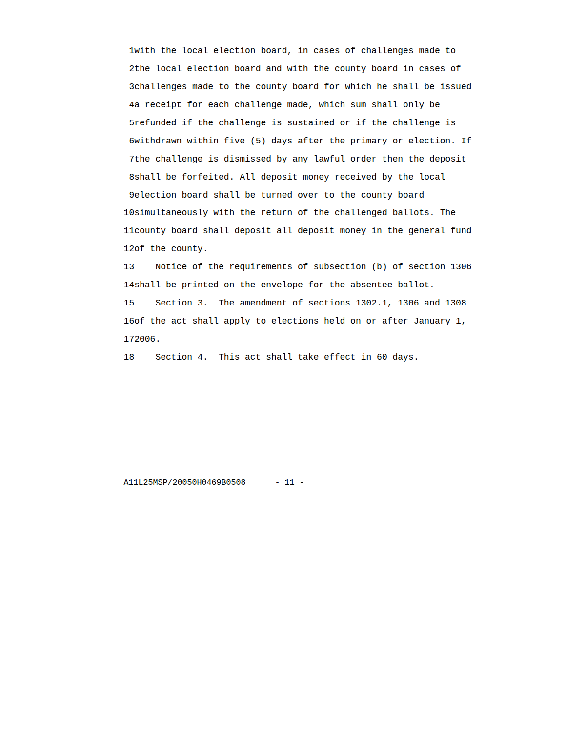| 1 | with the local election board, in cases of challenges made to |
| 2 | the local election board and with the county board in cases of |
| 3 | challenges made to the county board for which he shall be issued |
| 4 | a receipt for each challenge made, which sum shall only be |
| 5 | refunded if the challenge is sustained or if the challenge is |
| 6 | withdrawn within five (5) days after the primary or election. If |
| 7 | the challenge is dismissed by any lawful order then the deposit |
| 8 | shall be forfeited. All deposit money received by the local |
| 9 | election board shall be turned over to the county board |
| 10 | simultaneously with the return of the challenged ballots. The |
| 11 | county board shall deposit all deposit money in the general fund |
| 12 | of the county. |
| 13 | Notice of the requirements of subsection (b) of section 1306 |
| 14 | shall be printed on the envelope for the absentee ballot. |
| 15 | Section 3. The amendment of sections 1302.1, 1306 and 1308 |
| 16 | of the act shall apply to elections held on or after January 1, |
| 17 | 2006. |
| 18 | Section 4. This act shall take effect in 60 days. |
A11L25MSP/20050H0469B0508 - 11 -